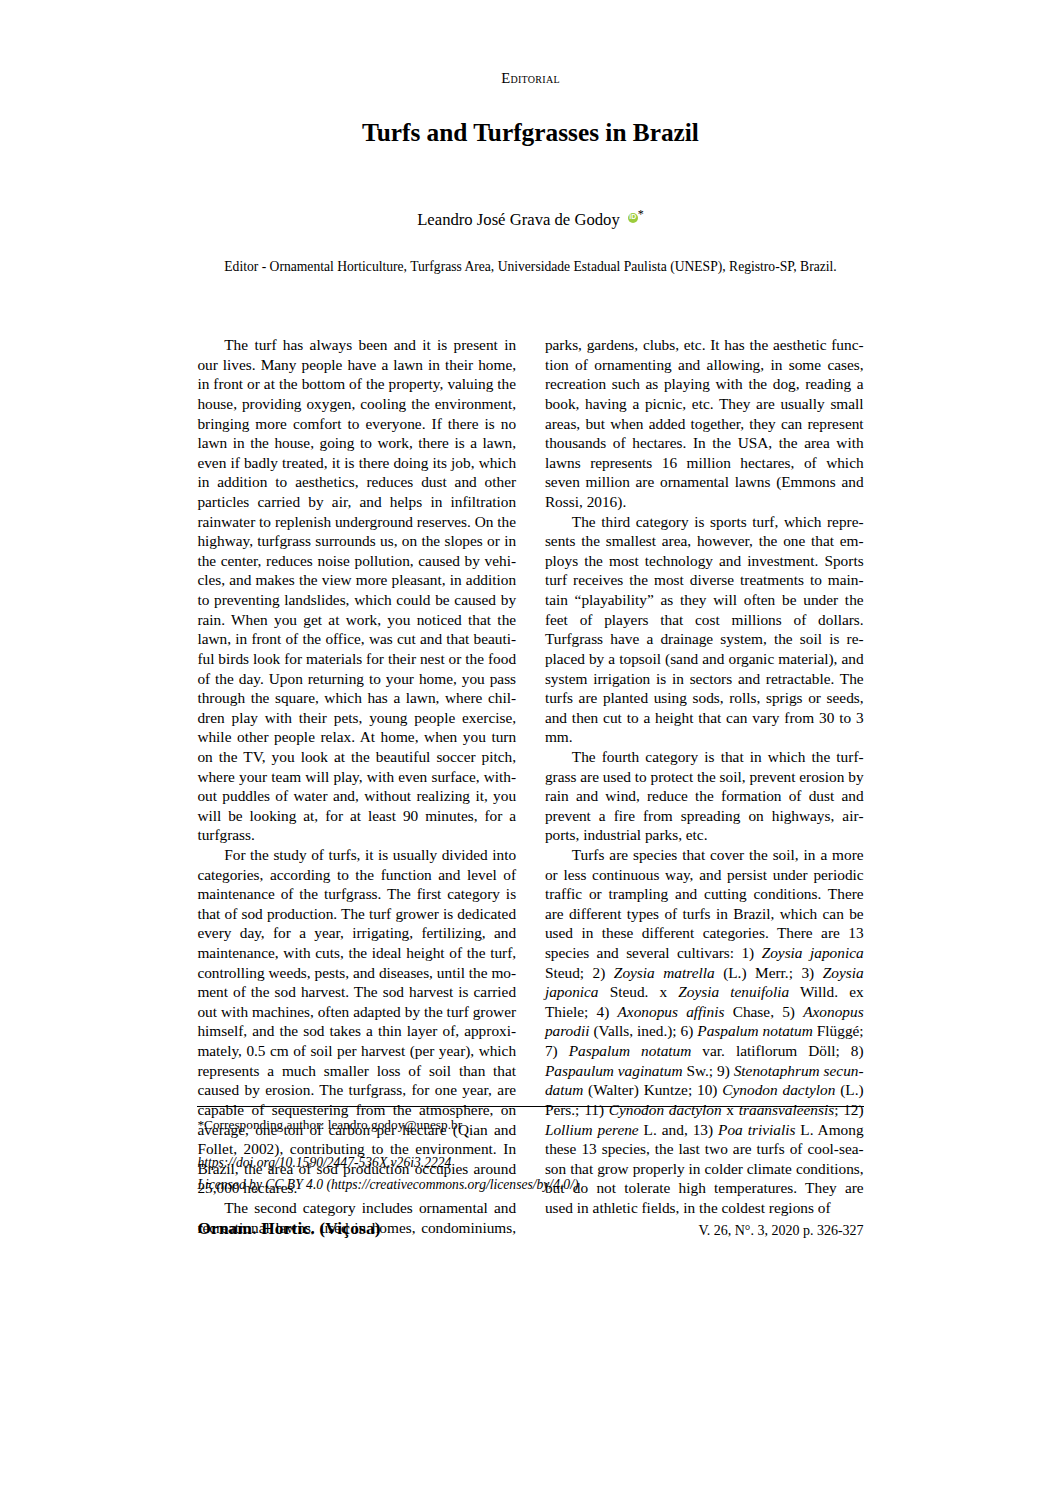Editorial
Turfs and Turfgrasses in Brazil
Leandro José Grava de Godoy *
Editor - Ornamental Horticulture, Turfgrass Area, Universidade Estadual Paulista (UNESP), Registro-SP, Brazil.
The turf has always been and it is present in our lives. Many people have a lawn in their home, in front or at the bottom of the property, valuing the house, providing oxygen, cooling the environment, bringing more comfort to everyone. If there is no lawn in the house, going to work, there is a lawn, even if badly treated, it is there doing its job, which in addition to aesthetics, reduces dust and other particles carried by air, and helps in infiltration rainwater to replenish underground reserves. On the highway, turfgrass surrounds us, on the slopes or in the center, reduces noise pollution, caused by vehicles, and makes the view more pleasant, in addition to preventing landslides, which could be caused by rain. When you get at work, you noticed that the lawn, in front of the office, was cut and that beautiful birds look for materials for their nest or the food of the day. Upon returning to your home, you pass through the square, which has a lawn, where children play with their pets, young people exercise, while other people relax. At home, when you turn on the TV, you look at the beautiful soccer pitch, where your team will play, with even surface, without puddles of water and, without realizing it, you will be looking at, for at least 90 minutes, for a turfgrass.
For the study of turfs, it is usually divided into categories, according to the function and level of maintenance of the turfgrass. The first category is that of sod production. The turf grower is dedicated every day, for a year, irrigating, fertilizing, and maintenance, with cuts, the ideal height of the turf, controlling weeds, pests, and diseases, until the moment of the sod harvest. The sod harvest is carried out with machines, often adapted by the turf grower himself, and the sod takes a thin layer of, approximately, 0.5 cm of soil per harvest (per year), which represents a much smaller loss of soil than that caused by erosion. The turfgrass, for one year, are capable of sequestering from the atmosphere, on average, one ton of carbon per hectare (Qian and Follet, 2002), contributing to the environment. In Brazil, the area of sod production occupies around 25,000 hectares.
The second category includes ornamental and recreational lawns, used in homes, condominiums, parks, gardens, clubs, etc. It has the aesthetic function of ornamenting and allowing, in some cases, recreation such as playing with the dog, reading a book, having a picnic, etc. They are usually small areas, but when added together, they can represent thousands of hectares. In the USA, the area with lawns represents 16 million hectares, of which seven million are ornamental lawns (Emmons and Rossi, 2016).
The third category is sports turf, which represents the smallest area, however, the one that employs the most technology and investment. Sports turf receives the most diverse treatments to maintain “playability” as they will often be under the feet of players that cost millions of dollars. Turfgrass have a drainage system, the soil is replaced by a topsoil (sand and organic material), and system irrigation is in sectors and retractable. The turfs are planted using sods, rolls, sprigs or seeds, and then cut to a height that can vary from 30 to 3 mm.
The fourth category is that in which the turfgrass are used to protect the soil, prevent erosion by rain and wind, reduce the formation of dust and prevent a fire from spreading on highways, airports, industrial parks, etc.
Turfs are species that cover the soil, in a more or less continuous way, and persist under periodic traffic or trampling and cutting conditions. There are different types of turfs in Brazil, which can be used in these different categories. There are 13 species and several cultivars: 1) Zoysia japonica Steud; 2) Zoysia matrella (L.) Merr.; 3) Zoysia japonica Steud. x Zoysia tenuifolia Willd. ex Thiele; 4) Axonopus affinis Chase, 5) Axonopus parodii (Valls, ined.); 6) Paspalum notatum Flüggé; 7) Paspalum notatum var. latiflorum Döll; 8) Paspaulum vaginatum Sw.; 9) Stenotaphrum secundatum (Walter) Kuntze; 10) Cynodon dactylon (L.) Pers.; 11) Cynodon dactylon x traansvaleensis; 12) Lollium perene L. and, 13) Poa trivialis L. Among these 13 species, the last two are turfs of cool-season that grow properly in colder climate conditions, but do not tolerate high temperatures. They are used in athletic fields, in the coldest regions of
*Corresponding author: leandro.godoy@unesp.br
https://doi.org/10.1590/2447-536X.v26i3.2224
Licensed by CC BY 4.0 (https://creativecommons.org/licenses/by/4.0/)
Ornam. Hortic. (Viçosa)
V. 26, N°. 3, 2020 p. 326-327